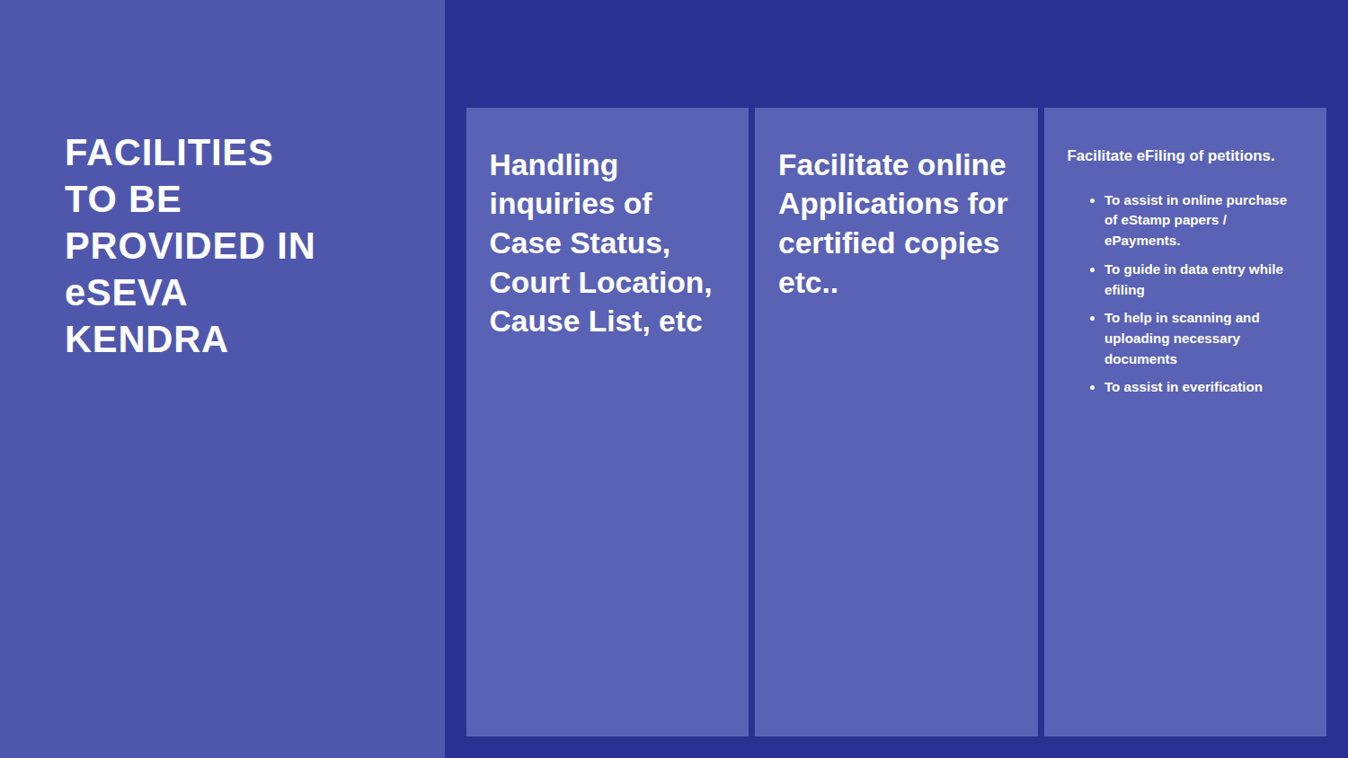Facilities to be provided in eSEVA Kendra
Handling inquiries of Case Status, Court Location, Cause List, etc
Facilitate online Applications for certified copies etc..
Facilitate eFiling of petitions.
To assist in online purchase of eStamp papers / ePayments.
To guide in data entry while efiling
To help in scanning and uploading necessary documents
To assist in everification